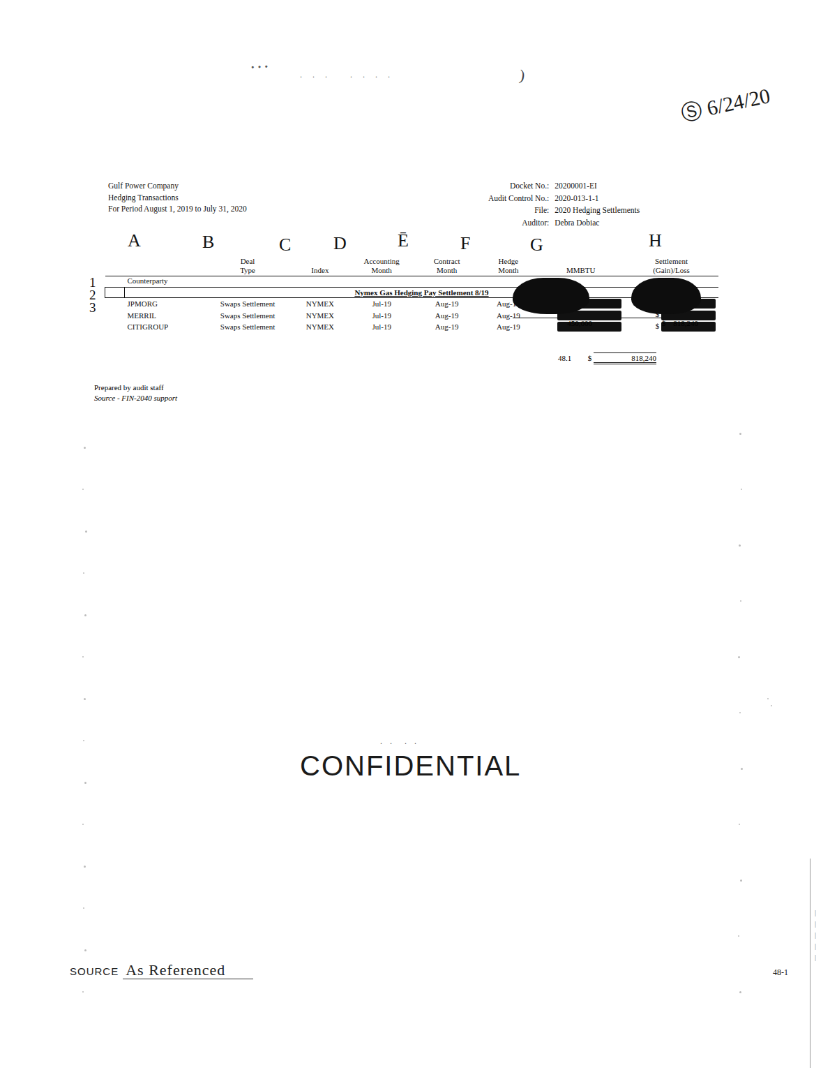• • •
. . . . . . .
)
Ⓢ 6/24/20
Gulf Power Company
Hedging Transactions
For Period August 1, 2019 to July 31, 2020
| Docket No.: | 20200001-EI |
| Audit Control No.: | 2020-013-1-1 |
| File: | 2020 Hedging Settlements |
| Auditor: | Debra Dobiac |
A B C D Ē F G H
1
2
3
| | | Deal Type | Index | Accounting Month | Contract Month | Hedge Month | MMBTU | Settlement (Gain)/Loss |
| --- | --- | --- | --- | --- | --- | --- | --- | --- |
| | Counterparty | | | | | | | |
| | Nymex Gas Hedging Pay Settlement 8/19 |
| | JPMORG | Swaps Settlement | NYMEX | Jul-19 | Aug-19 | Aug-19 | | $ |
| | MERRIL | Swaps Settlement | NYMEX | Jul-19 | Aug-19 | Aug-19 | | $ |
| | CITIGROUP | Swaps Settlement | NYMEX | Jul-19 | Aug-19 | Aug-19 | | $ |
| 450,600 | | $ 818,240 |
48.1 $ 818,240
Prepared by audit staff
Source - FIN-2040 support
. . . .
CONFIDENTIAL
SOURCEAs Referenced
48-1
|
|
|
|
|